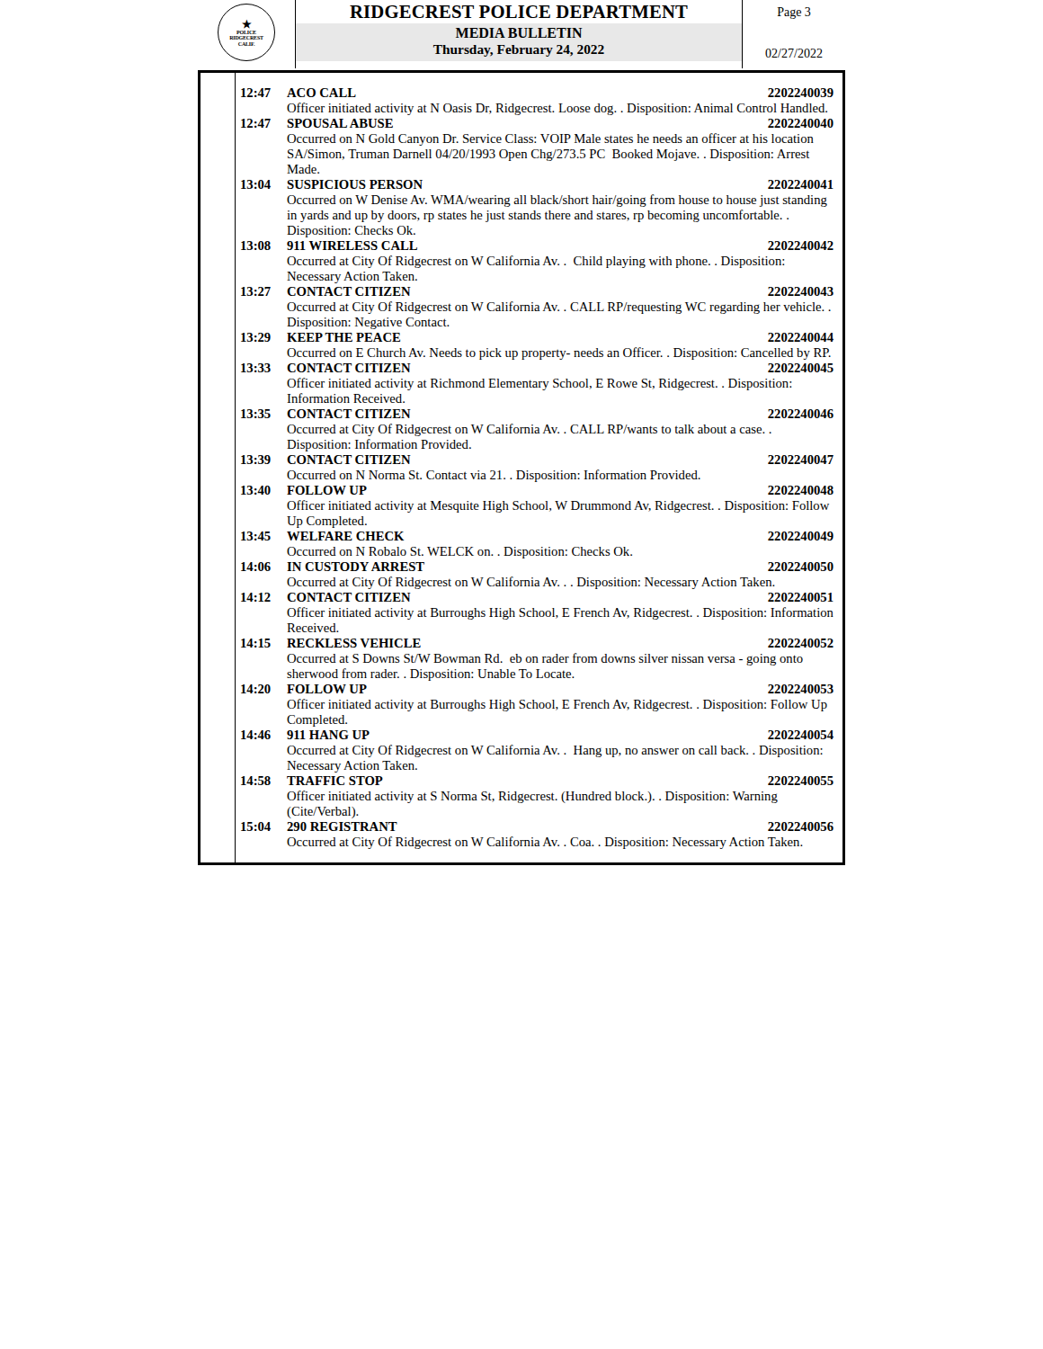| ★ POLICE RIDGECREST CALIF. | RIDGECREST POLICE DEPARTMENT MEDIA BULLETIN Thursday, February 24, 2022 | Page 3 02/27/2022 |
12:47 ACO CALL 2202240039
Officer initiated activity at N Oasis Dr, Ridgecrest. Loose dog. . Disposition: Animal Control Handled.
12:47 SPOUSAL ABUSE 2202240040
Occurred on N Gold Canyon Dr. Service Class: VOIP Male states he needs an officer at his location SA/Simon, Truman Darnell 04/20/1993 Open Chg/273.5 PC Booked Mojave. . Disposition: Arrest Made.
13:04 SUSPICIOUS PERSON 2202240041
Occurred on W Denise Av. WMA/wearing all black/short hair/going from house to house just standing in yards and up by doors, rp states he just stands there and stares, rp becoming uncomfortable. . Disposition: Checks Ok.
13:08911 WIRELESS CALL 2202240042
Occurred at City Of Ridgecrest on W California Av. . Child playing with phone. . Disposition: Necessary Action Taken.
13:27 CONTACT CITIZEN 2202240043
Occurred at City Of Ridgecrest on W California Av. . CALL RP/requesting WC regarding her vehicle. . Disposition: Negative Contact.
13:29 KEEP THE PEACE 2202240044
Occurred on E Church Av. Needs to pick up property- needs an Officer. . Disposition: Cancelled by RP.
13:33 CONTACT CITIZEN 2202240045
Officer initiated activity at Richmond Elementary School, E Rowe St, Ridgecrest. . Disposition: Information Received.
13:35 CONTACT CITIZEN 2202240046
Occurred at City Of Ridgecrest on W California Av. . CALL RP/wants to talk about a case. . Disposition: Information Provided.
13:39 CONTACT CITIZEN 2202240047
Occurred on N Norma St. Contact via 21. . Disposition: Information Provided.
13:40 FOLLOW UP 2202240048
Officer initiated activity at Mesquite High School, W Drummond Av, Ridgecrest. . Disposition: Follow Up Completed.
13:45 WELFARE CHECK 2202240049
Occurred on N Robalo St. WELCK on. . Disposition: Checks Ok.
14:06 IN CUSTODY ARREST 2202240050
Occurred at City Of Ridgecrest on W California Av. . . Disposition: Necessary Action Taken.
14:12 CONTACT CITIZEN 2202240051
Officer initiated activity at Burroughs High School, E French Av, Ridgecrest. . Disposition: Information Received.
14:15 RECKLESS VEHICLE 2202240052
Occurred at S Downs St/W Bowman Rd. eb on rader from downs silver nissan versa - going onto sherwood from rader. . Disposition: Unable To Locate.
14:20 FOLLOW UP 2202240053
Officer initiated activity at Burroughs High School, E French Av, Ridgecrest. . Disposition: Follow Up Completed.
14:46911 HANG UP 2202240054
Occurred at City Of Ridgecrest on W California Av. . Hang up, no answer on call back. . Disposition: Necessary Action Taken.
14:58 TRAFFIC STOP 2202240055
Officer initiated activity at S Norma St, Ridgecrest. (Hundred block.). . Disposition: Warning (Cite/Verbal).
15:04290 REGISTRANT 2202240056
Occurred at City Of Ridgecrest on W California Av. . Coa. . Disposition: Necessary Action Taken.